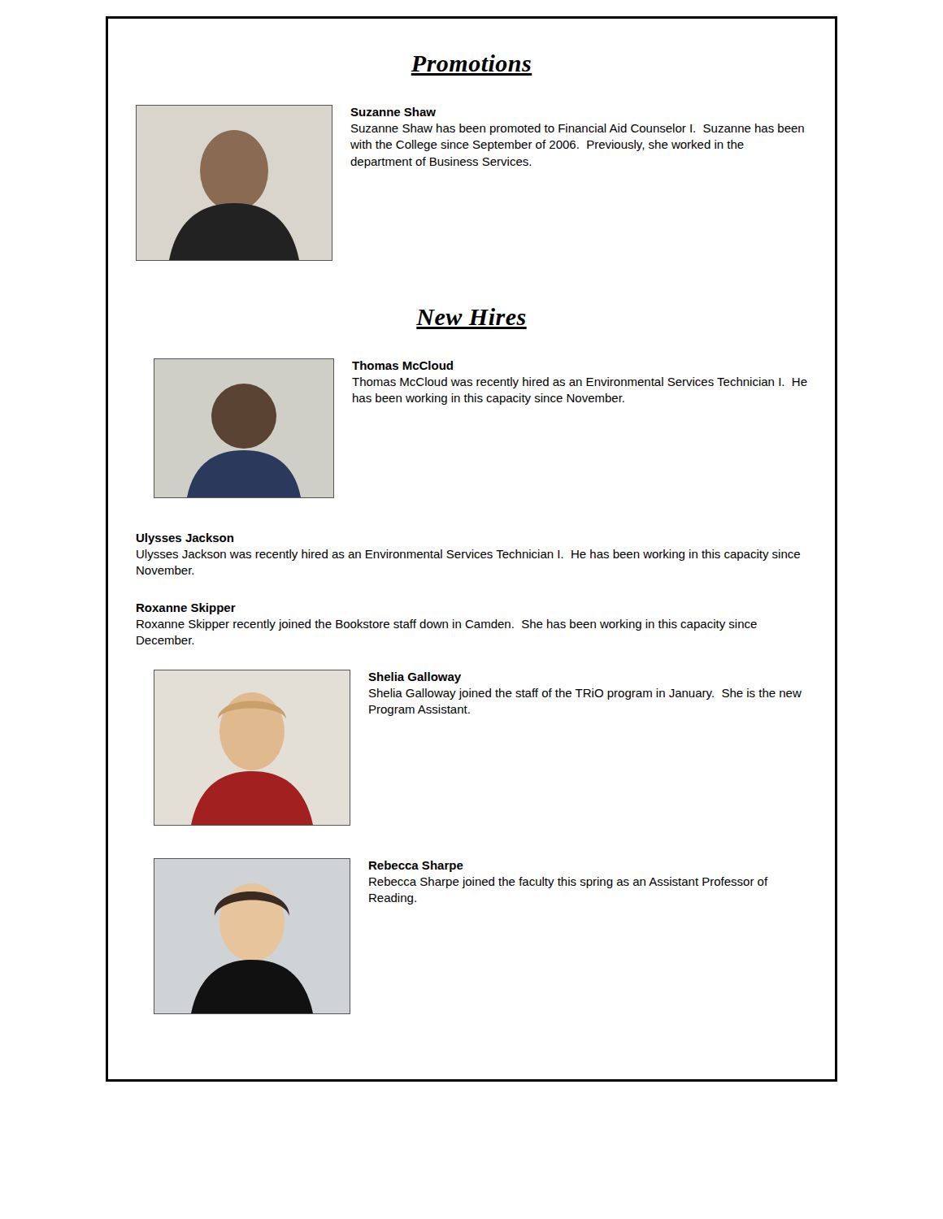Promotions
Suzanne Shaw
Suzanne Shaw has been promoted to Financial Aid Counselor I. Suzanne has been with the College since September of 2006. Previously, she worked in the department of Business Services.
New Hires
Thomas McCloud
Thomas McCloud was recently hired as an Environmental Services Technician I. He has been working in this capacity since November.
Ulysses Jackson
Ulysses Jackson was recently hired as an Environmental Services Technician I. He has been working in this capacity since November.
Roxanne Skipper
Roxanne Skipper recently joined the Bookstore staff down in Camden. She has been working in this capacity since December.
Shelia Galloway
Shelia Galloway joined the staff of the TRiO program in January. She is the new Program Assistant.
Rebecca Sharpe
Rebecca Sharpe joined the faculty this spring as an Assistant Professor of Reading.